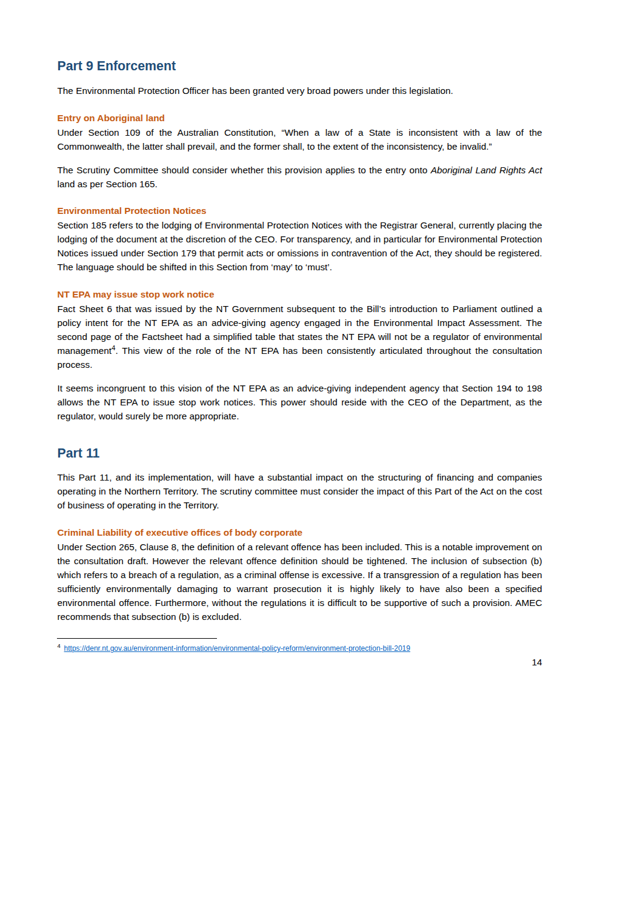Part 9 Enforcement
The Environmental Protection Officer has been granted very broad powers under this legislation.
Entry on Aboriginal land
Under Section 109 of the Australian Constitution, “When a law of a State is inconsistent with a law of the Commonwealth, the latter shall prevail, and the former shall, to the extent of the inconsistency, be invalid.”
The Scrutiny Committee should consider whether this provision applies to the entry onto Aboriginal Land Rights Act land as per Section 165.
Environmental Protection Notices
Section 185 refers to the lodging of Environmental Protection Notices with the Registrar General, currently placing the lodging of the document at the discretion of the CEO. For transparency, and in particular for Environmental Protection Notices issued under Section 179 that permit acts or omissions in contravention of the Act, they should be registered. The language should be shifted in this Section from ‘may’ to ‘must’.
NT EPA may issue stop work notice
Fact Sheet 6 that was issued by the NT Government subsequent to the Bill’s introduction to Parliament outlined a policy intent for the NT EPA as an advice-giving agency engaged in the Environmental Impact Assessment. The second page of the Factsheet had a simplified table that states the NT EPA will not be a regulator of environmental management4. This view of the role of the NT EPA has been consistently articulated throughout the consultation process.
It seems incongruent to this vision of the NT EPA as an advice-giving independent agency that Section 194 to 198 allows the NT EPA to issue stop work notices. This power should reside with the CEO of the Department, as the regulator, would surely be more appropriate.
Part 11
This Part 11, and its implementation, will have a substantial impact on the structuring of financing and companies operating in the Northern Territory. The scrutiny committee must consider the impact of this Part of the Act on the cost of business of operating in the Territory.
Criminal Liability of executive offices of body corporate
Under Section 265, Clause 8, the definition of a relevant offence has been included. This is a notable improvement on the consultation draft. However the relevant offence definition should be tightened. The inclusion of subsection (b) which refers to a breach of a regulation, as a criminal offense is excessive. If a transgression of a regulation has been sufficiently environmentally damaging to warrant prosecution it is highly likely to have also been a specified environmental offence. Furthermore, without the regulations it is difficult to be supportive of such a provision. AMEC recommends that subsection (b) is excluded.
4 https://denr.nt.gov.au/environment-information/environmental-policy-reform/environment-protection-bill-2019
14